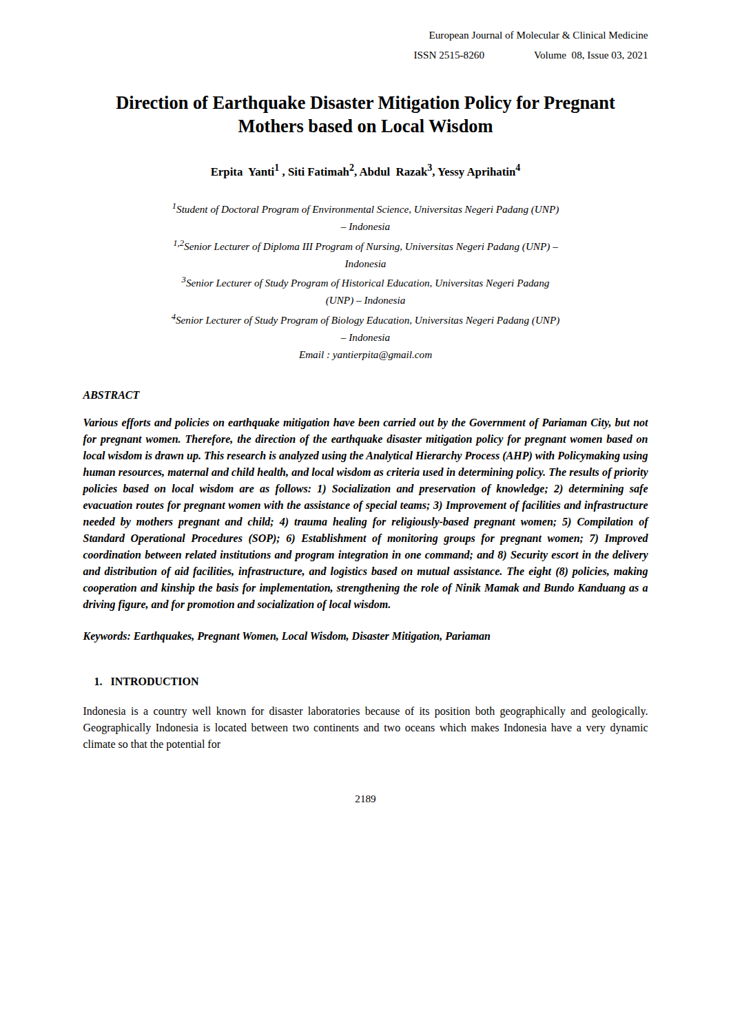European Journal of Molecular & Clinical Medicine
ISSN 2515-8260 Volume 08, Issue 03, 2021
Direction of Earthquake Disaster Mitigation Policy for Pregnant Mothers based on Local Wisdom
Erpita Yanti1 , Siti Fatimah2, Abdul Razak3, Yessy Aprihatin4
1Student of Doctoral Program of Environmental Science, Universitas Negeri Padang (UNP)
– Indonesia
1,2Senior Lecturer of Diploma III Program of Nursing, Universitas Negeri Padang (UNP) –
Indonesia
3Senior Lecturer of Study Program of Historical Education, Universitas Negeri Padang
(UNP) – Indonesia
4Senior Lecturer of Study Program of Biology Education, Universitas Negeri Padang (UNP)
– Indonesia
Email : yantierpita@gmail.com
ABSTRACT
Various efforts and policies on earthquake mitigation have been carried out by the Government of Pariaman City, but not for pregnant women. Therefore, the direction of the earthquake disaster mitigation policy for pregnant women based on local wisdom is drawn up. This research is analyzed using the Analytical Hierarchy Process (AHP) with Policymaking using human resources, maternal and child health, and local wisdom as criteria used in determining policy. The results of priority policies based on local wisdom are as follows: 1) Socialization and preservation of knowledge; 2) determining safe evacuation routes for pregnant women with the assistance of special teams; 3) Improvement of facilities and infrastructure needed by mothers pregnant and child; 4) trauma healing for religiously-based pregnant women; 5) Compilation of Standard Operational Procedures (SOP); 6) Establishment of monitoring groups for pregnant women; 7) Improved coordination between related institutions and program integration in one command; and 8) Security escort in the delivery and distribution of aid facilities, infrastructure, and logistics based on mutual assistance. The eight (8) policies, making cooperation and kinship the basis for implementation, strengthening the role of Ninik Mamak and Bundo Kanduang as a driving figure, and for promotion and socialization of local wisdom.
Keywords: Earthquakes, Pregnant Women, Local Wisdom, Disaster Mitigation, Pariaman
1. INTRODUCTION
Indonesia is a country well known for disaster laboratories because of its position both geographically and geologically. Geographically Indonesia is located between two continents and two oceans which makes Indonesia have a very dynamic climate so that the potential for
2189